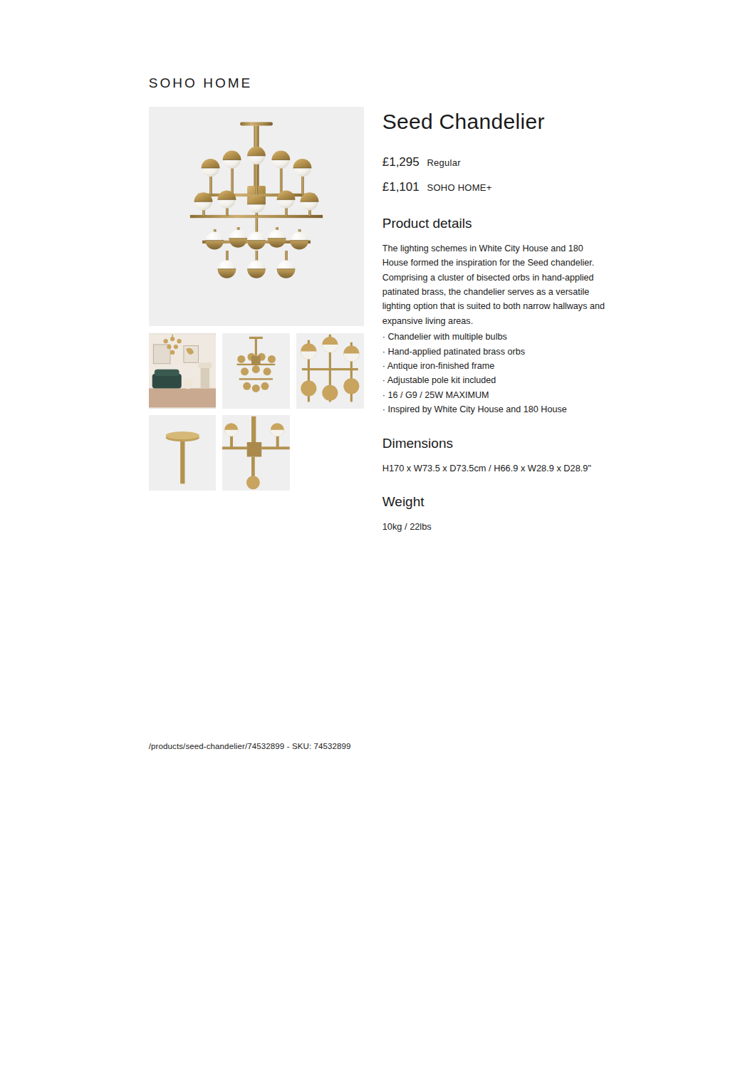Soho Home
Seed Chandelier
£1,295 Regular
£1,101 SOHO HOME+
Product details
The lighting schemes in White City House and 180 House formed the inspiration for the Seed chandelier. Comprising a cluster of bisected orbs in hand-applied patinated brass, the chandelier serves as a versatile lighting option that is suited to both narrow hallways and expansive living areas.
Chandelier with multiple bulbs
Hand-applied patinated brass orbs
Antique iron-finished frame
Adjustable pole kit included
16 / G9 / 25W MAXIMUM
Inspired by White City House and 180 House
Dimensions
H170 x W73.5 x D73.5cm / H66.9 x W28.9 x D28.9"
Weight
10kg / 22lbs
/products/seed-chandelier/74532899 - SKU: 74532899